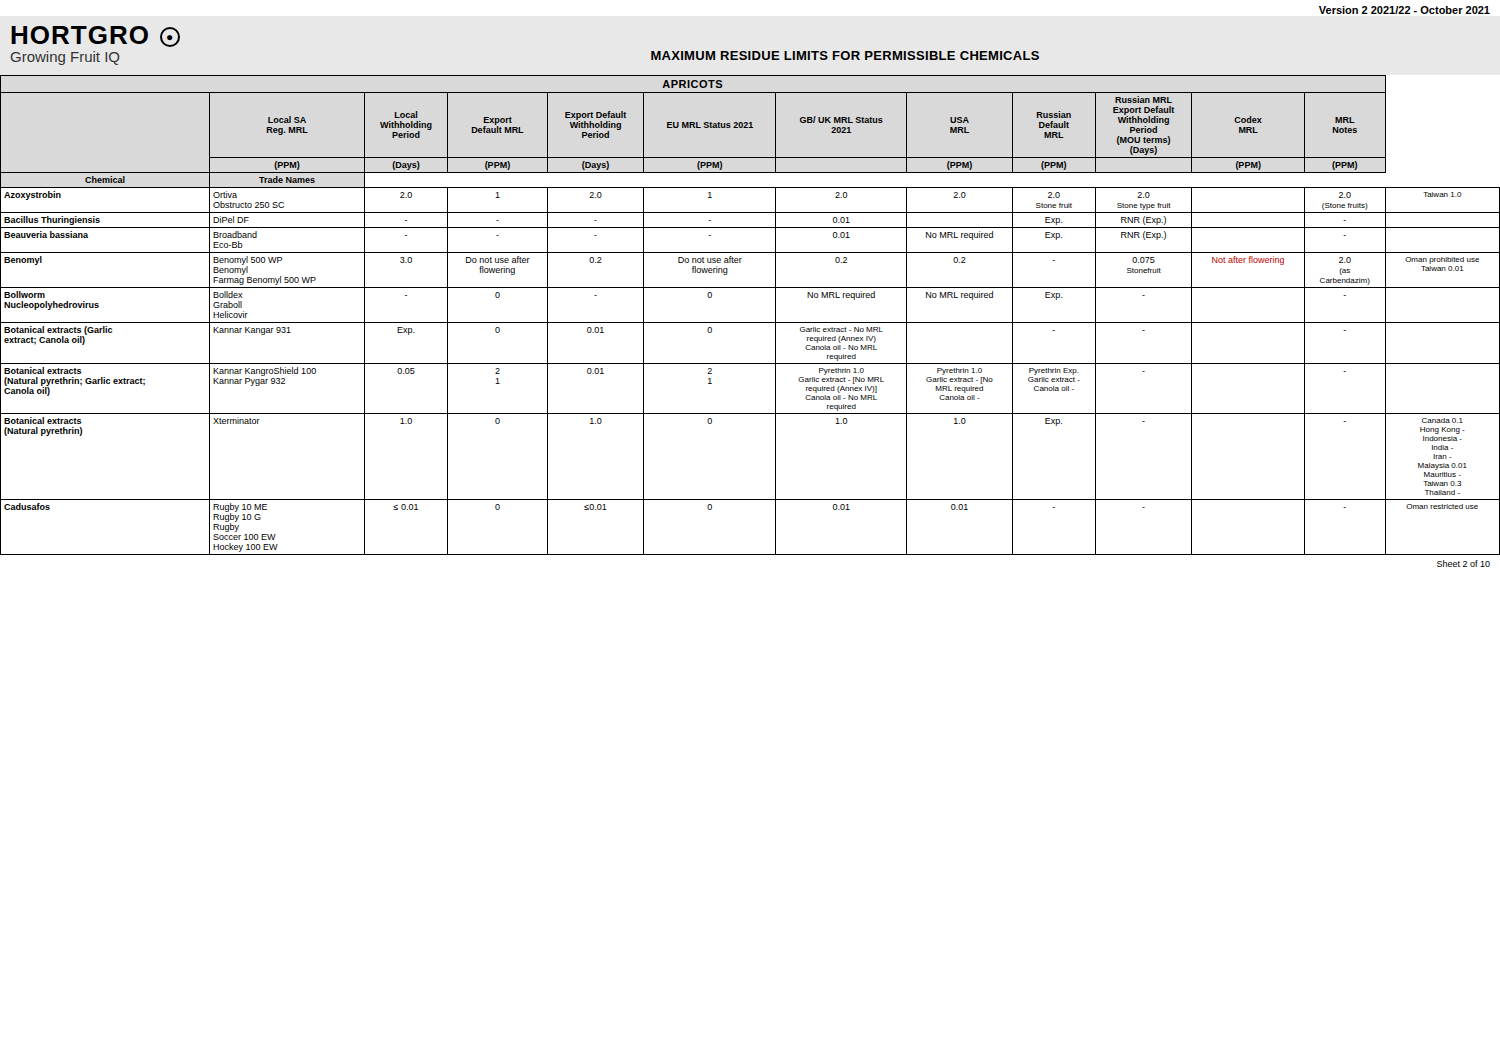Version 2 2021/22 - October 2021
HORTGRO ●
Growing Fruit IQ
MAXIMUM RESIDUE LIMITS FOR PERMISSIBLE CHEMICALS
| APRICOTS |
| --- |
| | Local SA Reg. MRL | Local Withholding Period | Export Default MRL | Export Default Withholding Period | EU MRL Status 2021 | GB/ UK MRL Status 2021 | USA MRL | Russian Default MRL | Russian MRL Export Default Withholding Period (MOU terms) (Days) | Codex MRL | MRL Notes |
| (PPM) | (Days) | (PPM) | (Days) | (PPM) | | (PPM) | (PPM) | | (PPM) | (PPM) |
| Chemical | Trade Names | |
| Azoxystrobin | Ortiva Obstructo 250 SC | 2.0 | 1 | 2.0 | 1 | 2.0 | 2.0 | 2.0 Stone fruit | 2.0 Stone type fruit | | 2.0 (Stone fruits) | Taiwan 1.0 |
| Bacillus Thuringiensis | DiPel DF | - | - | - | - | 0.01 | | Exp. | RNR (Exp.) | | - | |
| Beauveria bassiana | Broadband Eco-Bb | - | - | - | - | 0.01 | No MRL required | Exp. | RNR (Exp.) | | - | |
| Benomyl | Benomyl 500 WP Benomyl Farmag Benomyl 500 WP | 3.0 | Do not use after flowering | 0.2 | Do not use after flowering | 0.2 | 0.2 | - | 0.075 Stonefruit | Not after flowering | 2.0 (as Carbendazim) | Oman prohibited use Taiwan 0.01 |
| Bollworm Nucleopolyhedrovirus | Bolldex Graboll Helicovir | - | 0 | - | 0 | No MRL required | No MRL required | Exp. | - | | - | |
| Botanical extracts (Garlic extract; Canola oil) | Kannar Kangar 931 | Exp. | 0 | 0.01 | 0 | Garlic extract - No MRL required (Annex IV) Canola oil - No MRL required | | - | - | | - | |
| Botanical extracts (Natural pyrethrin; Garlic extract; Canola oil) | Kannar KangroShield 100 Kannar Pygar 932 | 0.05 | 2 1 | 0.01 | 2 1 | Pyrethrin 1.0 Garlic extract - [No MRL required (Annex IV)] Canola oil - No MRL required | Pyrethrin 1.0 Garlic extract - [No MRL required Canola oil - | Pyrethrin Exp. Garlic extract - Canola oil - | - | | - | |
| Botanical extracts (Natural pyrethrin) | Xterminator | 1.0 | 0 | 1.0 | 0 | 1.0 | 1.0 | Exp. | - | | - | Canada 0.1 Hong Kong - Indonesia - India - Iran - Malaysia 0.01 Mauritius - Taiwan 0.3 Thailand - |
| Cadusafos | Rugby 10 ME Rugby 10 G Rugby Soccer 100 EW Hockey 100 EW | ≤ 0.01 | 0 | ≤0.01 | 0 | 0.01 | 0.01 | - | - | | - | Oman restricted use |
Sheet 2 of 10